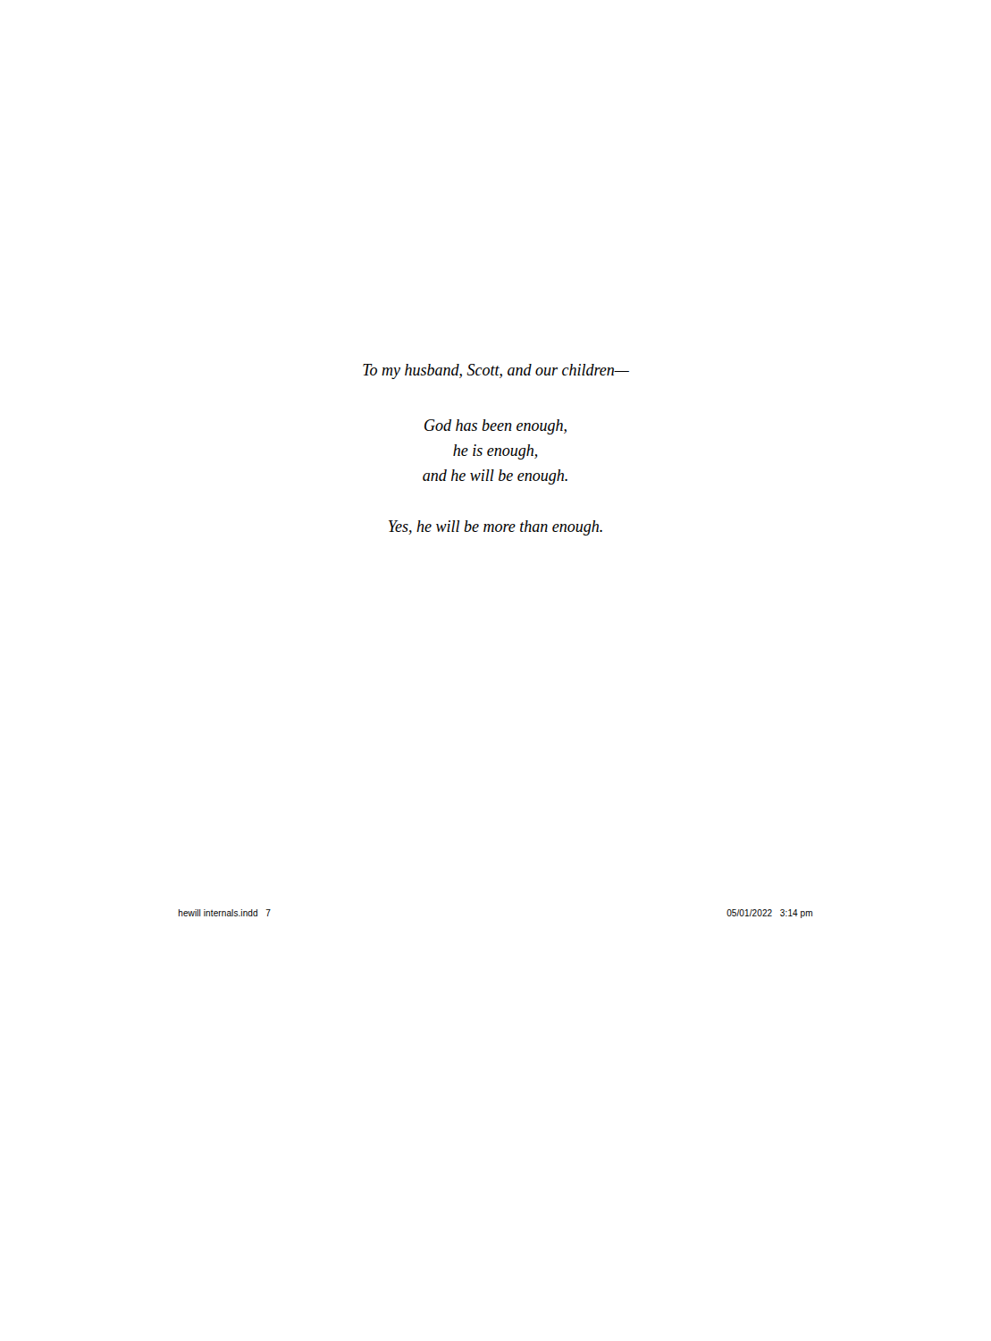To my husband, Scott, and our children—
God has been enough,
he is enough,
and he will be enough.
Yes, he will be more than enough.
hewill internals.indd 7 05/01/2022 3:14 pm